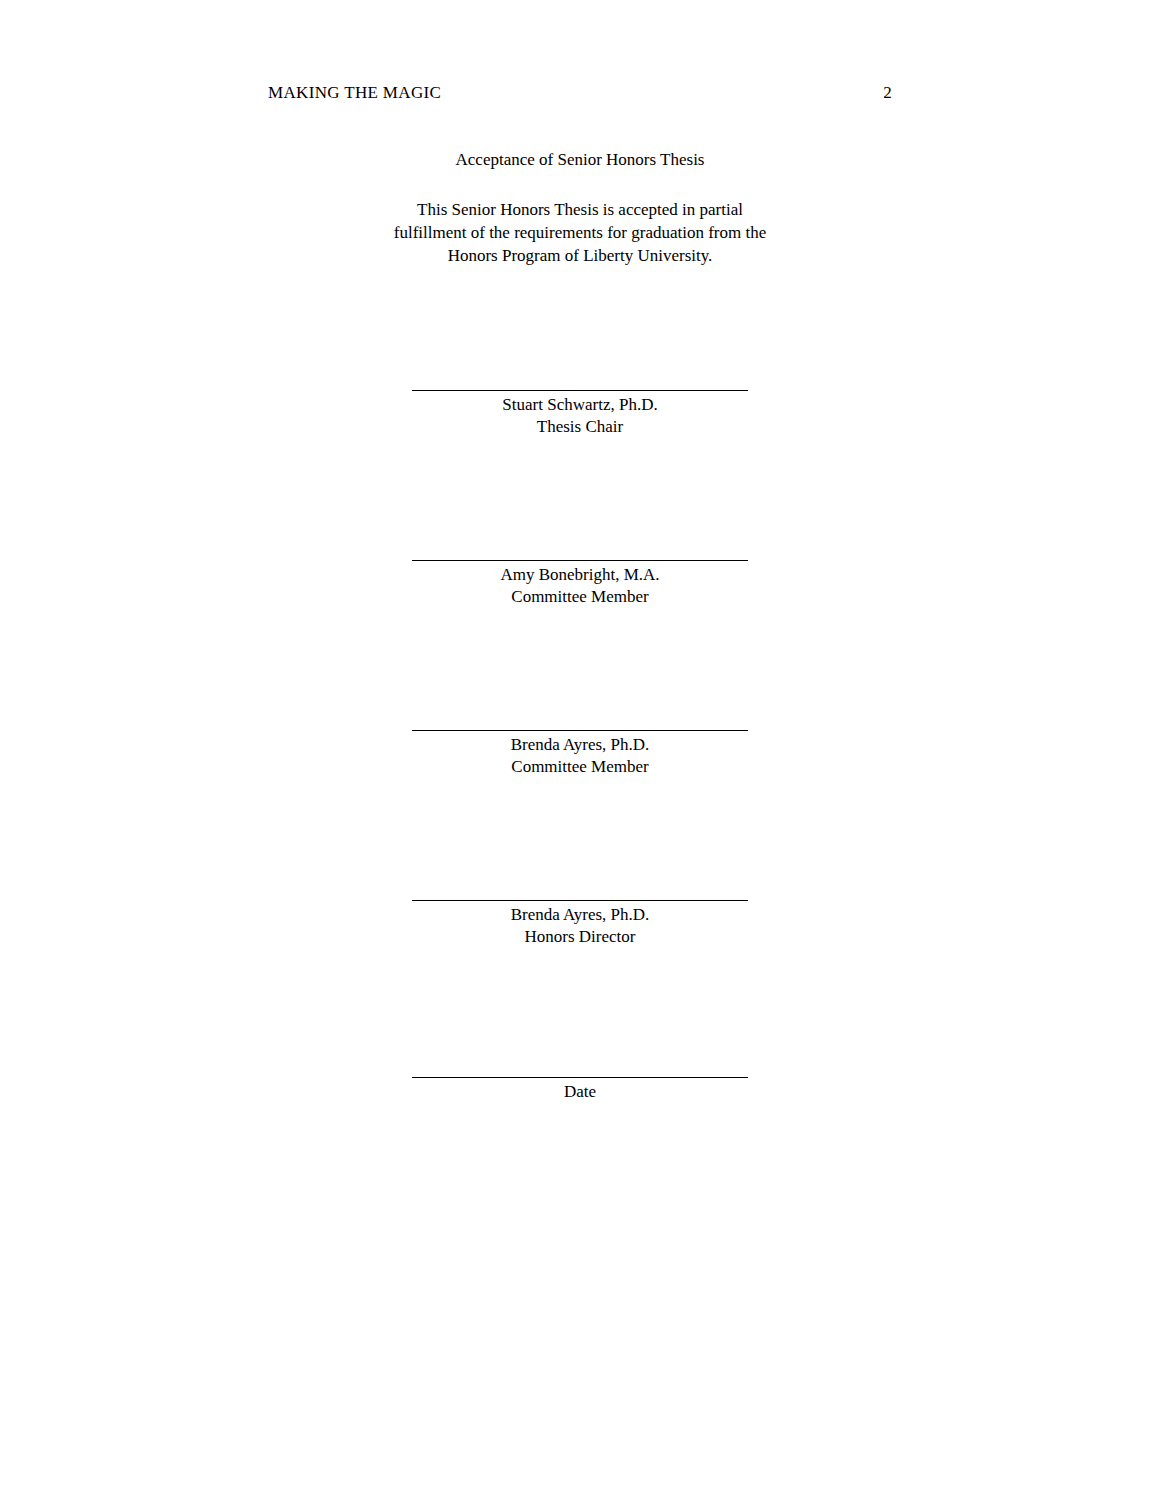Making the Magic 2
Acceptance of Senior Honors Thesis
This Senior Honors Thesis is accepted in partial
fulfillment of the requirements for graduation from the
Honors Program of Liberty University.
Stuart Schwartz, Ph.D.
Thesis Chair
Amy Bonebright, M.A.
Committee Member
Brenda Ayres, Ph.D.
Committee Member
Brenda Ayres, Ph.D.
Honors Director
Date